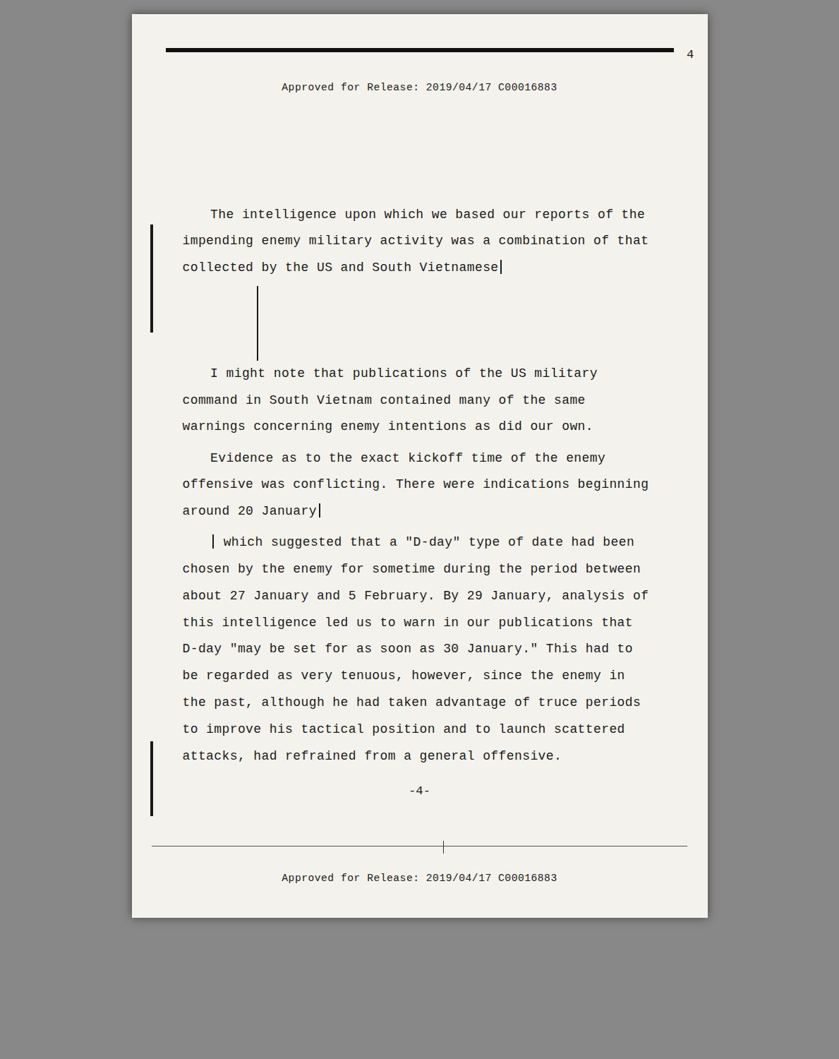Approved for Release: 2019/04/17 C00016883
4
The intelligence upon which we based our reports of the impending enemy military activity was a combination of that collected by the US and South Vietnamese
I might note that publications of the US military command in South Vietnam contained many of the same warnings concerning enemy intentions as did our own.
Evidence as to the exact kickoff time of the enemy offensive was conflicting. There were indications beginning around 20 January
which suggested that a "D-day" type of date had been chosen by the enemy for sometime during the period between about 27 January and 5 February. By 29 January, analysis of this intelligence led us to warn in our publications that D-day "may be set for as soon as 30 January." This had to be regarded as very tenuous, however, since the enemy in the past, although he had taken advantage of truce periods to improve his tactical position and to launch scattered attacks, had refrained from a general offensive.
-4-
Approved for Release: 2019/04/17 C00016883